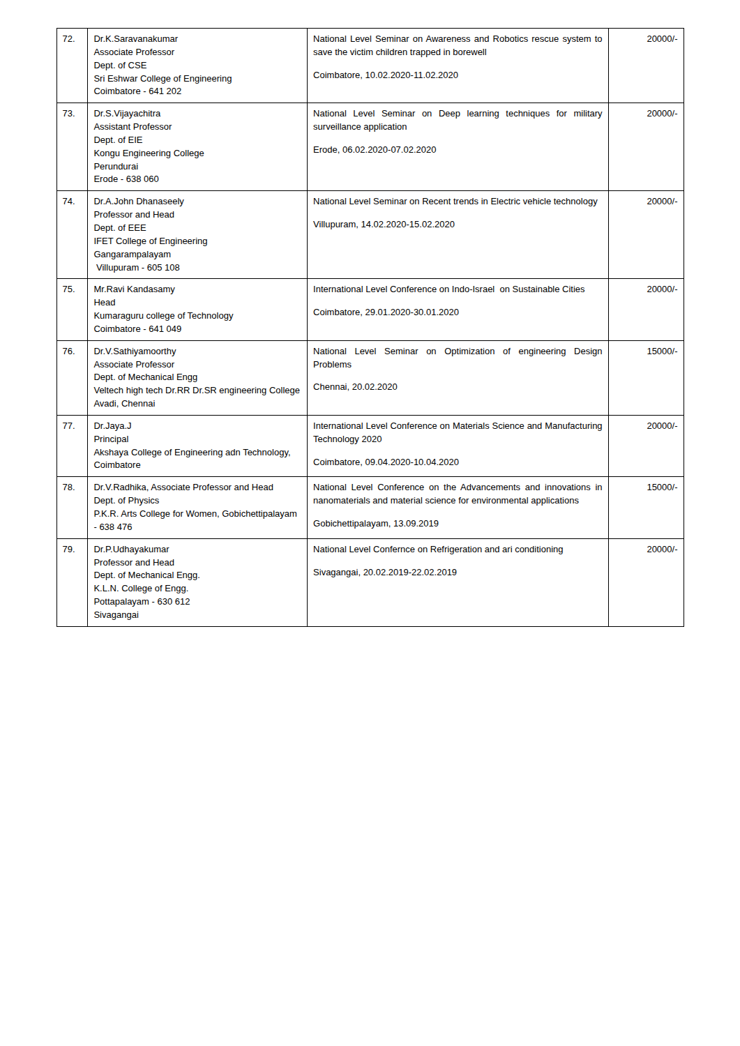| 72. | Dr.K.Saravanakumar Associate Professor Dept. of CSE Sri Eshwar College of Engineering Coimbatore - 641 202 | National Level Seminar on Awareness and Robotics rescue system to save the victim children trapped in borewell Coimbatore, 10.02.2020-11.02.2020 | 20000/- |
| 73. | Dr.S.Vijayachitra Assistant Professor Dept. of EIE Kongu Engineering College Perundurai Erode - 638 060 | National Level Seminar on Deep learning techniques for military surveillance application Erode, 06.02.2020-07.02.2020 | 20000/- |
| 74. | Dr.A.John Dhanaseely Professor and Head Dept. of EEE IFET College of Engineering Gangarampalayam Villupuram - 605 108 | National Level Seminar on Recent trends in Electric vehicle technology Villupuram, 14.02.2020-15.02.2020 | 20000/- |
| 75. | Mr.Ravi Kandasamy Head Kumaraguru college of Technology Coimbatore - 641 049 | International Level Conference on Indo-Israel on Sustainable Cities Coimbatore, 29.01.2020-30.01.2020 | 20000/- |
| 76. | Dr.V.Sathiyamoorthy Associate Professor Dept. of Mechanical Engg Veltech high tech Dr.RR Dr.SR engineering College Avadi, Chennai | National Level Seminar on Optimization of engineering Design Problems Chennai, 20.02.2020 | 15000/- |
| 77. | Dr.Jaya.J Principal Akshaya College of Engineering adn Technology, Coimbatore | International Level Conference on Materials Science and Manufacturing Technology 2020 Coimbatore, 09.04.2020-10.04.2020 | 20000/- |
| 78. | Dr.V.Radhika, Associate Professor and Head Dept. of Physics P.K.R. Arts College for Women, Gobichettipalayam - 638 476 | National Level Conference on the Advancements and innovations in nanomaterials and material science for environmental applications Gobichettipalayam, 13.09.2019 | 15000/- |
| 79. | Dr.P.Udhayakumar Professor and Head Dept. of Mechanical Engg. K.L.N. College of Engg. Pottapalayam - 630 612 Sivagangai | National Level Confernce on Refrigeration and ari conditioning Sivagangai, 20.02.2019-22.02.2019 | 20000/- |